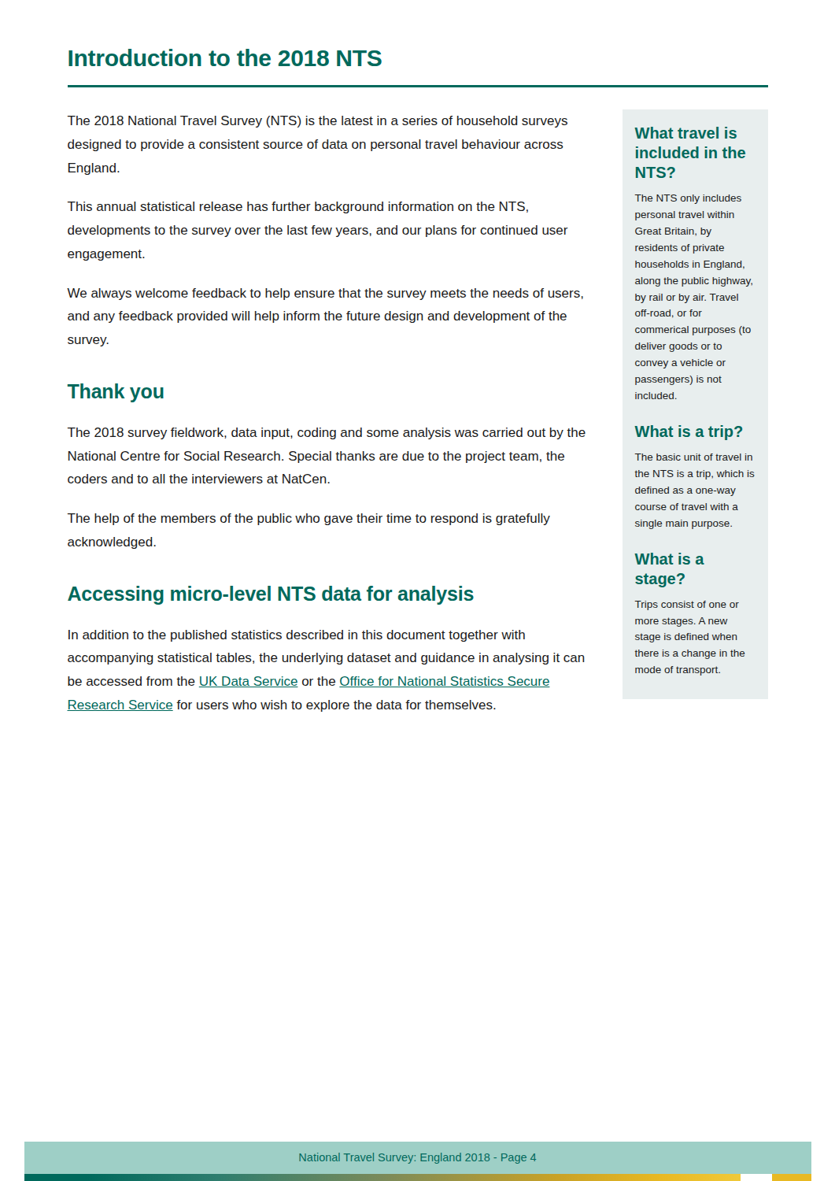Introduction to the 2018 NTS
The 2018 National Travel Survey (NTS) is the latest in a series of household surveys designed to provide a consistent source of data on personal travel behaviour across England.
This annual statistical release has further background information on the NTS, developments to the survey over the last few years, and our plans for continued user engagement.
We always welcome feedback to help ensure that the survey meets the needs of users, and any feedback provided will help inform the future design and development of the survey.
Thank you
The 2018 survey fieldwork, data input, coding and some analysis was carried out by the National Centre for Social Research. Special thanks are due to the project team, the coders and to all the interviewers at NatCen.
The help of the members of the public who gave their time to respond is gratefully acknowledged.
Accessing micro-level NTS data for analysis
In addition to the published statistics described in this document together with accompanying statistical tables, the underlying dataset and guidance in analysing it can be accessed from the UK Data Service or the Office for National Statistics Secure Research Service for users who wish to explore the data for themselves.
What travel is included in the NTS?
The NTS only includes personal travel within Great Britain, by residents of private households in England, along the public highway, by rail or by air. Travel off-road, or for commerical purposes (to deliver goods or to convey a vehicle or passengers) is not included.
What is a trip?
The basic unit of travel in the NTS is a trip, which is defined as a one-way course of travel with a single main purpose.
What is a stage?
Trips consist of one or more stages. A new stage is defined when there is a change in the mode of transport.
National Travel Survey: England 2018 - Page 4